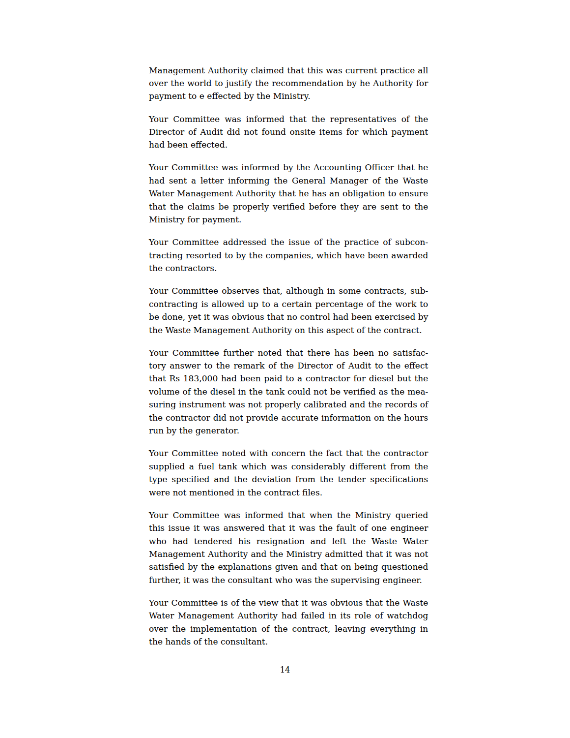Management Authority claimed that this was current practice all over the world to justify the recommendation by he Authority for payment to e effected by the Ministry.
Your Committee was informed that the representatives of the Director of Audit did not found onsite items for which payment had been effected.
Your Committee was informed by the Accounting Officer that he had sent a letter informing the General Manager of the Waste Water Management Authority that he has an obligation to ensure that the claims be properly verified before they are sent to the Ministry for payment.
Your Committee addressed the issue of the practice of subcontracting resorted to by the companies, which have been awarded the contractors.
Your Committee observes that, although in some contracts, sub-contracting is allowed up to a certain percentage of the work to be done, yet it was obvious that no control had been exercised by the Waste Management Authority on this aspect of the contract.
Your Committee further noted that there has been no satisfactory answer to the remark of the Director of Audit to the effect that Rs 183,000 had been paid to a contractor for diesel but the volume of the diesel in the tank could not be verified as the measuring instrument was not properly calibrated and the records of the contractor did not provide accurate information on the hours run by the generator.
Your Committee noted with concern the fact that the contractor supplied a fuel tank which was considerably different from the type specified and the deviation from the tender specifications were not mentioned in the contract files.
Your Committee was informed that when the Ministry queried this issue it was answered that it was the fault of one engineer who had tendered his resignation and left the Waste Water Management Authority and the Ministry admitted that it was not satisfied by the explanations given and that on being questioned further, it was the consultant who was the supervising engineer.
Your Committee is of the view that it was obvious that the Waste Water Management Authority had failed in its role of watchdog over the implementation of the contract, leaving everything in the hands of the consultant.
14